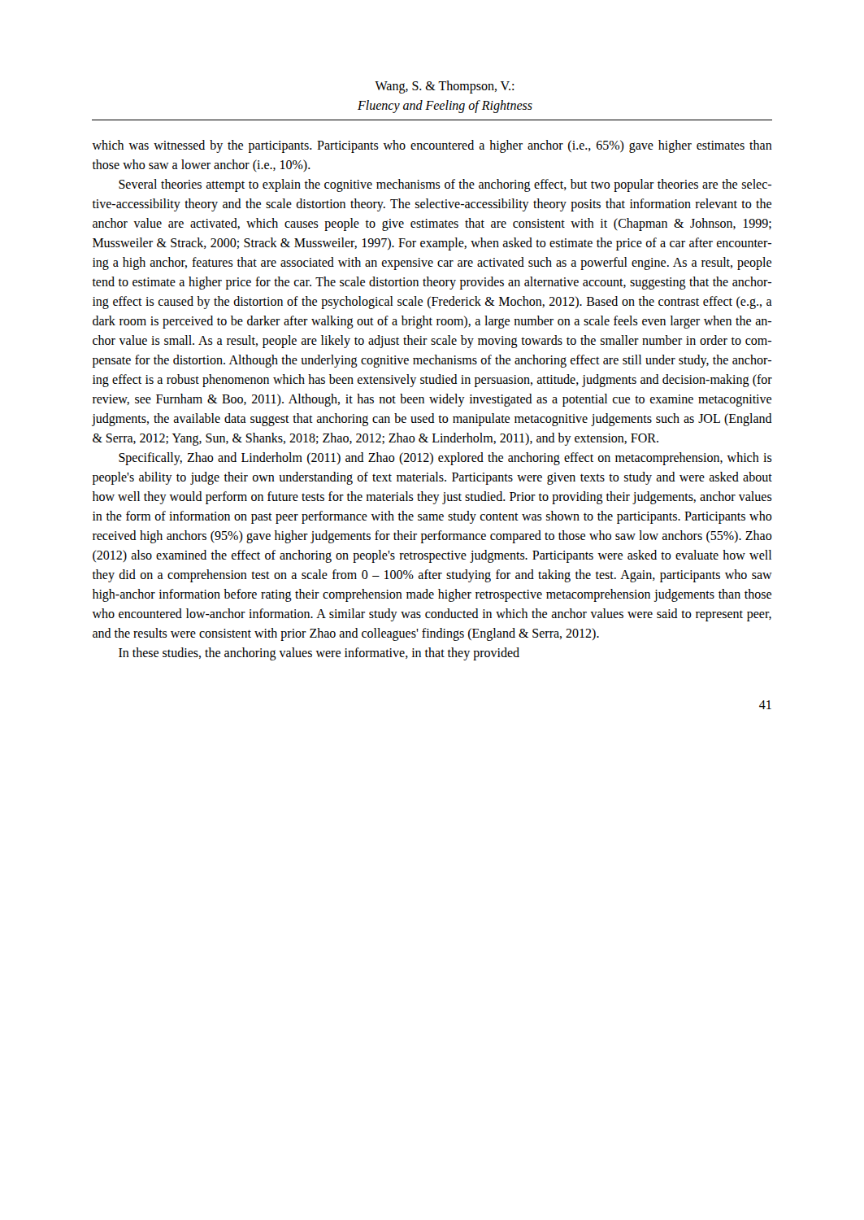Wang, S. & Thompson, V.:
Fluency and Feeling of Rightness
which was witnessed by the participants. Participants who encountered a higher anchor (i.e., 65%) gave higher estimates than those who saw a lower anchor (i.e., 10%).
Several theories attempt to explain the cognitive mechanisms of the anchoring effect, but two popular theories are the selective-accessibility theory and the scale distortion theory. The selective-accessibility theory posits that information relevant to the anchor value are activated, which causes people to give estimates that are consistent with it (Chapman & Johnson, 1999; Mussweiler & Strack, 2000; Strack & Mussweiler, 1997). For example, when asked to estimate the price of a car after encountering a high anchor, features that are associated with an expensive car are activated such as a powerful engine. As a result, people tend to estimate a higher price for the car. The scale distortion theory provides an alternative account, suggesting that the anchoring effect is caused by the distortion of the psychological scale (Frederick & Mochon, 2012). Based on the contrast effect (e.g., a dark room is perceived to be darker after walking out of a bright room), a large number on a scale feels even larger when the anchor value is small. As a result, people are likely to adjust their scale by moving towards to the smaller number in order to compensate for the distortion. Although the underlying cognitive mechanisms of the anchoring effect are still under study, the anchoring effect is a robust phenomenon which has been extensively studied in persuasion, attitude, judgments and decision-making (for review, see Furnham & Boo, 2011). Although, it has not been widely investigated as a potential cue to examine metacognitive judgments, the available data suggest that anchoring can be used to manipulate metacognitive judgements such as JOL (England & Serra, 2012; Yang, Sun, & Shanks, 2018; Zhao, 2012; Zhao & Linderholm, 2011), and by extension, FOR.
Specifically, Zhao and Linderholm (2011) and Zhao (2012) explored the anchoring effect on metacomprehension, which is people's ability to judge their own understanding of text materials. Participants were given texts to study and were asked about how well they would perform on future tests for the materials they just studied. Prior to providing their judgements, anchor values in the form of information on past peer performance with the same study content was shown to the participants. Participants who received high anchors (95%) gave higher judgements for their performance compared to those who saw low anchors (55%). Zhao (2012) also examined the effect of anchoring on people's retrospective judgments. Participants were asked to evaluate how well they did on a comprehension test on a scale from 0 – 100% after studying for and taking the test. Again, participants who saw high-anchor information before rating their comprehension made higher retrospective metacomprehension judgements than those who encountered low-anchor information. A similar study was conducted in which the anchor values were said to represent peer, and the results were consistent with prior Zhao and colleagues' findings (England & Serra, 2012).
In these studies, the anchoring values were informative, in that they provided
41